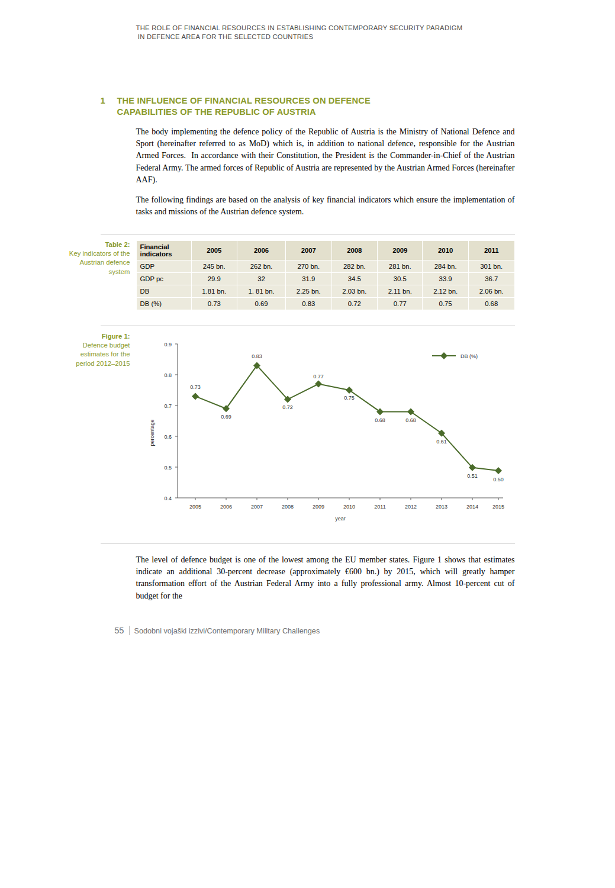THE ROLE OF FINANCIAL RESOURCES IN ESTABLISHING CONTEMPORARY SECURITY PARADIGM
IN DEFENCE AREA FOR THE SELECTED COUNTRIES
1
THE INFLUENCE OF FINANCIAL RESOURCES ON DEFENCE
CAPABILITIES OF THE REPUBLIC OF AUSTRIA
The body implementing the defence policy of the Republic of Austria is the Ministry of National Defence and Sport (hereinafter referred to as MoD) which is, in addition to national defence, responsible for the Austrian Armed Forces. In accordance with their Constitution, the President is the Commander-in-Chief of the Austrian Federal Army. The armed forces of Republic of Austria are represented by the Austrian Armed Forces (hereinafter AAF).
The following findings are based on the analysis of key financial indicators which ensure the implementation of tasks and missions of the Austrian defence system.
Table 2:
Key indicators of the Austrian defence system
| Financial indicators | 2005 | 2006 | 2007 | 2008 | 2009 | 2010 | 2011 |
| --- | --- | --- | --- | --- | --- | --- | --- |
| GDP | 245 bn. | 262 bn. | 270 bn. | 282 bn. | 281 bn. | 284 bn. | 301 bn. |
| GDP pc | 29.9 | 32 | 31.9 | 34.5 | 30.5 | 33.9 | 36.7 |
| DB | 1.81 bn. | 1. 81 bn. | 2.25 bn. | 2.03 bn. | 2.11 bn. | 2.12 bn. | 2.06 bn. |
| DB (%) | 0.73 | 0.69 | 0.83 | 0.72 | 0.77 | 0.75 | 0.68 |
Figure 1:
Defence budget estimates for the period 2012–2015
0.9 0.8 0.7 0.6 0.5 0.4 percentage 2005 2006 2007 2008 2009 2010 2011 2012 2013 2014 2015 year DB (%) 0.73 0.69 0.83 0.72 0.77 0.75 0.68 0.68 0.61 0.51 0.50
The level of defence budget is one of the lowest among the EU member states. Figure 1 shows that estimates indicate an additional 30-percent decrease (approximately €600 bn.) by 2015, which will greatly hamper transformation effort of the Austrian Federal Army into a fully professional army. Almost 10-percent cut of budget for the
55
Sodobni vojaški izzivi/Contemporary Military Challenges